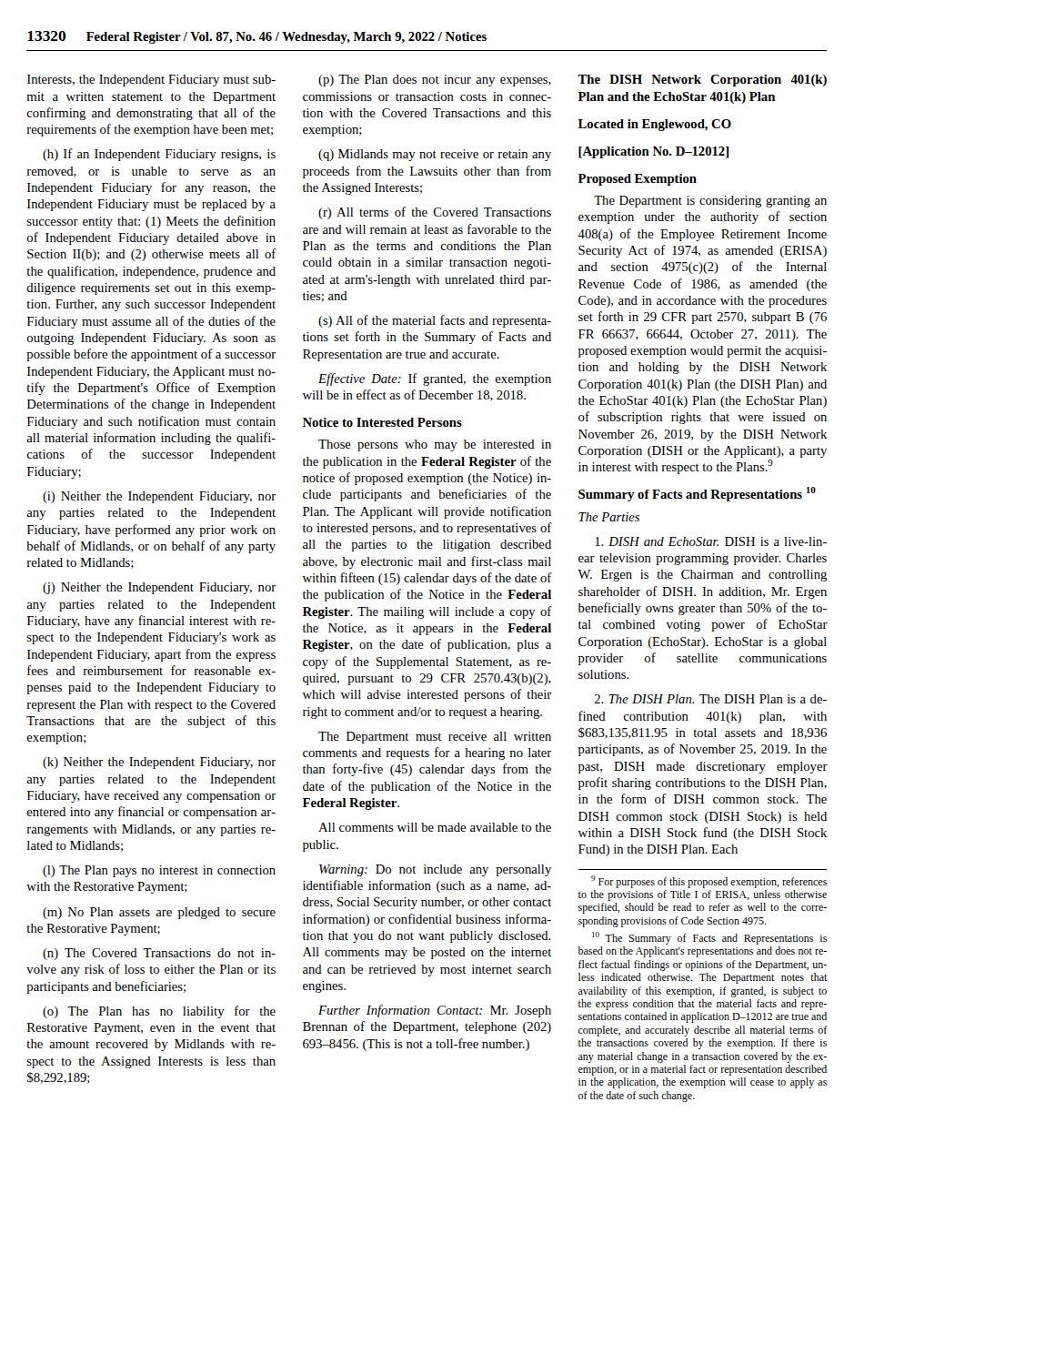13320 Federal Register / Vol. 87, No. 46 / Wednesday, March 9, 2022 / Notices
Interests, the Independent Fiduciary must submit a written statement to the Department confirming and demonstrating that all of the requirements of the exemption have been met;
(h) If an Independent Fiduciary resigns, is removed, or is unable to serve as an Independent Fiduciary for any reason, the Independent Fiduciary must be replaced by a successor entity that: (1) Meets the definition of Independent Fiduciary detailed above in Section II(b); and (2) otherwise meets all of the qualification, independence, prudence and diligence requirements set out in this exemption. Further, any such successor Independent Fiduciary must assume all of the duties of the outgoing Independent Fiduciary. As soon as possible before the appointment of a successor Independent Fiduciary, the Applicant must notify the Department's Office of Exemption Determinations of the change in Independent Fiduciary and such notification must contain all material information including the qualifications of the successor Independent Fiduciary;
(i) Neither the Independent Fiduciary, nor any parties related to the Independent Fiduciary, have performed any prior work on behalf of Midlands, or on behalf of any party related to Midlands;
(j) Neither the Independent Fiduciary, nor any parties related to the Independent Fiduciary, have any financial interest with respect to the Independent Fiduciary's work as Independent Fiduciary, apart from the express fees and reimbursement for reasonable expenses paid to the Independent Fiduciary to represent the Plan with respect to the Covered Transactions that are the subject of this exemption;
(k) Neither the Independent Fiduciary, nor any parties related to the Independent Fiduciary, have received any compensation or entered into any financial or compensation arrangements with Midlands, or any parties related to Midlands;
(l) The Plan pays no interest in connection with the Restorative Payment;
(m) No Plan assets are pledged to secure the Restorative Payment;
(n) The Covered Transactions do not involve any risk of loss to either the Plan or its participants and beneficiaries;
(o) The Plan has no liability for the Restorative Payment, even in the event that the amount recovered by Midlands with respect to the Assigned Interests is less than $8,292,189;
(p) The Plan does not incur any expenses, commissions or transaction costs in connection with the Covered Transactions and this exemption;
(q) Midlands may not receive or retain any proceeds from the Lawsuits other than from the Assigned Interests;
(r) All terms of the Covered Transactions are and will remain at least as favorable to the Plan as the terms and conditions the Plan could obtain in a similar transaction negotiated at arm's-length with unrelated third parties; and
(s) All of the material facts and representations set forth in the Summary of Facts and Representation are true and accurate.
Effective Date: If granted, the exemption will be in effect as of December 18, 2018.
Notice to Interested Persons
Those persons who may be interested in the publication in the Federal Register of the notice of proposed exemption (the Notice) include participants and beneficiaries of the Plan. The Applicant will provide notification to interested persons, and to representatives of all the parties to the litigation described above, by electronic mail and first-class mail within fifteen (15) calendar days of the date of the publication of the Notice in the Federal Register. The mailing will include a copy of the Notice, as it appears in the Federal Register, on the date of publication, plus a copy of the Supplemental Statement, as required, pursuant to 29 CFR 2570.43(b)(2), which will advise interested persons of their right to comment and/or to request a hearing.
The Department must receive all written comments and requests for a hearing no later than forty-five (45) calendar days from the date of the publication of the Notice in the Federal Register.
All comments will be made available to the public.
Warning: Do not include any personally identifiable information (such as a name, address, Social Security number, or other contact information) or confidential business information that you do not want publicly disclosed. All comments may be posted on the internet and can be retrieved by most internet search engines.
Further Information Contact: Mr. Joseph Brennan of the Department, telephone (202) 693–8456. (This is not a toll-free number.)
The DISH Network Corporation 401(k) Plan and the EchoStar 401(k) Plan
Located in Englewood, CO
[Application No. D–12012]
Proposed Exemption
The Department is considering granting an exemption under the authority of section 408(a) of the Employee Retirement Income Security Act of 1974, as amended (ERISA) and section 4975(c)(2) of the Internal Revenue Code of 1986, as amended (the Code), and in accordance with the procedures set forth in 29 CFR part 2570, subpart B (76 FR 66637, 66644, October 27, 2011). The proposed exemption would permit the acquisition and holding by the DISH Network Corporation 401(k) Plan (the DISH Plan) and the EchoStar 401(k) Plan (the EchoStar Plan) of subscription rights that were issued on November 26, 2019, by the DISH Network Corporation (DISH or the Applicant), a party in interest with respect to the Plans.9
Summary of Facts and Representations 10
The Parties
1. DISH and EchoStar. DISH is a live-linear television programming provider. Charles W. Ergen is the Chairman and controlling shareholder of DISH. In addition, Mr. Ergen beneficially owns greater than 50% of the total combined voting power of EchoStar Corporation (EchoStar). EchoStar is a global provider of satellite communications solutions.
2. The DISH Plan. The DISH Plan is a defined contribution 401(k) plan, with $683,135,811.95 in total assets and 18,936 participants, as of November 25, 2019. In the past, DISH made discretionary employer profit sharing contributions to the DISH Plan, in the form of DISH common stock. The DISH common stock (DISH Stock) is held within a DISH Stock fund (the DISH Stock Fund) in the DISH Plan. Each
9 For purposes of this proposed exemption, references to the provisions of Title I of ERISA, unless otherwise specified, should be read to refer as well to the corresponding provisions of Code Section 4975.
10 The Summary of Facts and Representations is based on the Applicant's representations and does not reflect factual findings or opinions of the Department, unless indicated otherwise. The Department notes that availability of this exemption, if granted, is subject to the express condition that the material facts and representations contained in application D–12012 are true and complete, and accurately describe all material terms of the transactions covered by the exemption. If there is any material change in a transaction covered by the exemption, or in a material fact or representation described in the application, the exemption will cease to apply as of the date of such change.